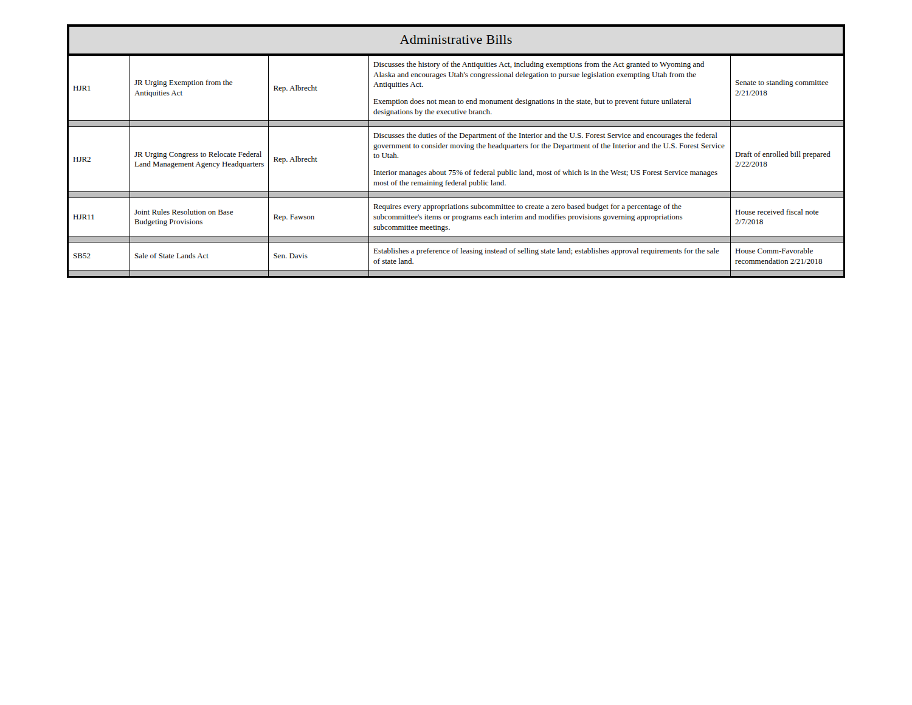Administrative Bills
| HJR1 | JR Urging Exemption from the Antiquities Act | Rep. Albrecht | Discusses the history of the Antiquities Act, including exemptions from the Act granted to Wyoming and Alaska and encourages Utah's congressional delegation to pursue legislation exempting Utah from the Antiquities Act. Exemption does not mean to end monument designations in the state, but to prevent future unilateral designations by the executive branch. | Senate to standing committee 2/21/2018 |
| HJR2 | JR Urging Congress to Relocate Federal Land Management Agency Headquarters | Rep. Albrecht | Discusses the duties of the Department of the Interior and the U.S. Forest Service and encourages the federal government to consider moving the headquarters for the Department of the Interior and the U.S. Forest Service to Utah. Interior manages about 75% of federal public land, most of which is in the West; US Forest Service manages most of the remaining federal public land. | Draft of enrolled bill prepared 2/22/2018 |
| HJR11 | Joint Rules Resolution on Base Budgeting Provisions | Rep. Fawson | Requires every appropriations subcommittee to create a zero based budget for a percentage of the subcommittee's items or programs each interim and modifies provisions governing appropriations subcommittee meetings. | House received fiscal note 2/7/2018 |
| SB52 | Sale of State Lands Act | Sen. Davis | Establishes a preference of leasing instead of selling state land; establishes approval requirements for the sale of state land. | House Comm-Favorable recommendation 2/21/2018 |